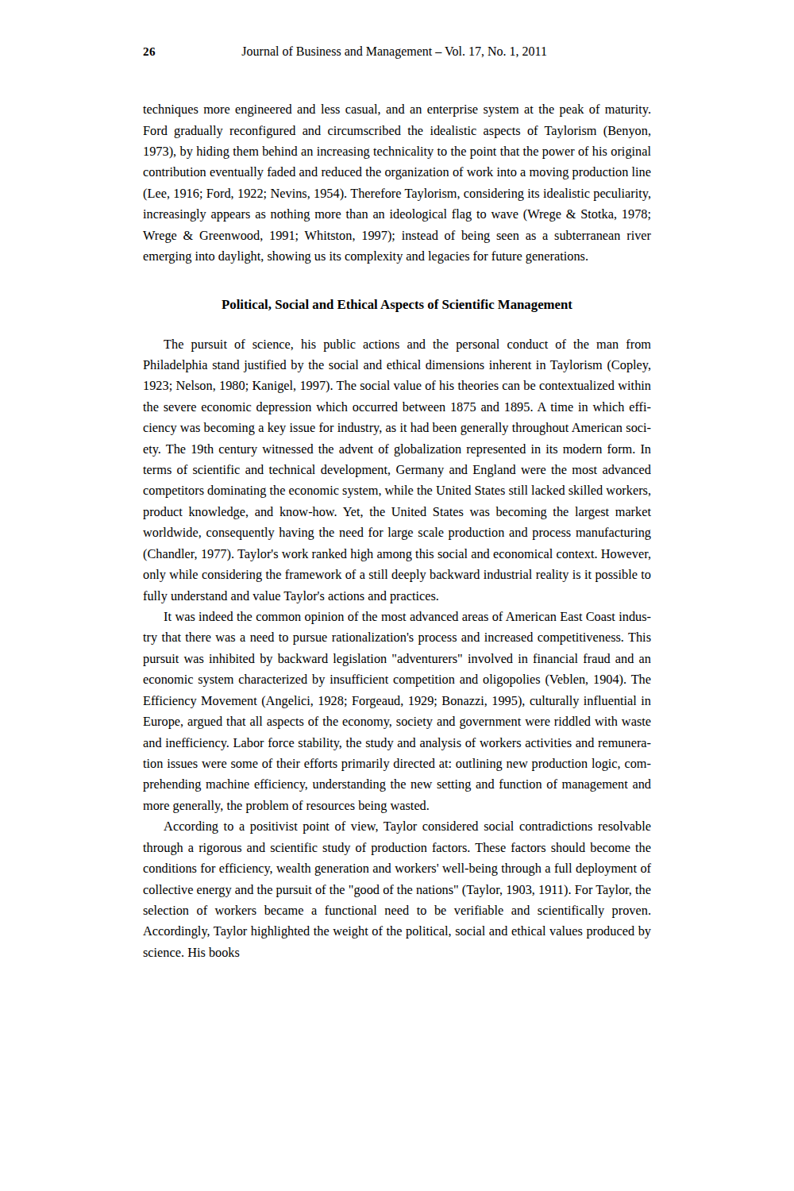26 Journal of Business and Management – Vol. 17, No. 1, 2011
techniques more engineered and less casual, and an enterprise system at the peak of maturity. Ford gradually reconfigured and circumscribed the idealistic aspects of Taylorism (Benyon, 1973), by hiding them behind an increasing technicality to the point that the power of his original contribution eventually faded and reduced the organization of work into a moving production line (Lee, 1916; Ford, 1922; Nevins, 1954). Therefore Taylorism, considering its idealistic peculiarity, increasingly appears as nothing more than an ideological flag to wave (Wrege & Stotka, 1978; Wrege & Greenwood, 1991; Whitston, 1997); instead of being seen as a subterranean river emerging into daylight, showing us its complexity and legacies for future generations.
Political, Social and Ethical Aspects of Scientific Management
The pursuit of science, his public actions and the personal conduct of the man from Philadelphia stand justified by the social and ethical dimensions inherent in Taylorism (Copley, 1923; Nelson, 1980; Kanigel, 1997). The social value of his theories can be contextualized within the severe economic depression which occurred between 1875 and 1895. A time in which efficiency was becoming a key issue for industry, as it had been generally throughout American society. The 19th century witnessed the advent of globalization represented in its modern form. In terms of scientific and technical development, Germany and England were the most advanced competitors dominating the economic system, while the United States still lacked skilled workers, product knowledge, and know-how. Yet, the United States was becoming the largest market worldwide, consequently having the need for large scale production and process manufacturing (Chandler, 1977). Taylor's work ranked high among this social and economical context. However, only while considering the framework of a still deeply backward industrial reality is it possible to fully understand and value Taylor's actions and practices.
It was indeed the common opinion of the most advanced areas of American East Coast industry that there was a need to pursue rationalization's process and increased competitiveness. This pursuit was inhibited by backward legislation "adventurers" involved in financial fraud and an economic system characterized by insufficient competition and oligopolies (Veblen, 1904). The Efficiency Movement (Angelici, 1928; Forgeaud, 1929; Bonazzi, 1995), culturally influential in Europe, argued that all aspects of the economy, society and government were riddled with waste and inefficiency. Labor force stability, the study and analysis of workers activities and remuneration issues were some of their efforts primarily directed at: outlining new production logic, comprehending machine efficiency, understanding the new setting and function of management and more generally, the problem of resources being wasted.
According to a positivist point of view, Taylor considered social contradictions resolvable through a rigorous and scientific study of production factors. These factors should become the conditions for efficiency, wealth generation and workers' well-being through a full deployment of collective energy and the pursuit of the "good of the nations" (Taylor, 1903, 1911). For Taylor, the selection of workers became a functional need to be verifiable and scientifically proven. Accordingly, Taylor highlighted the weight of the political, social and ethical values produced by science. His books